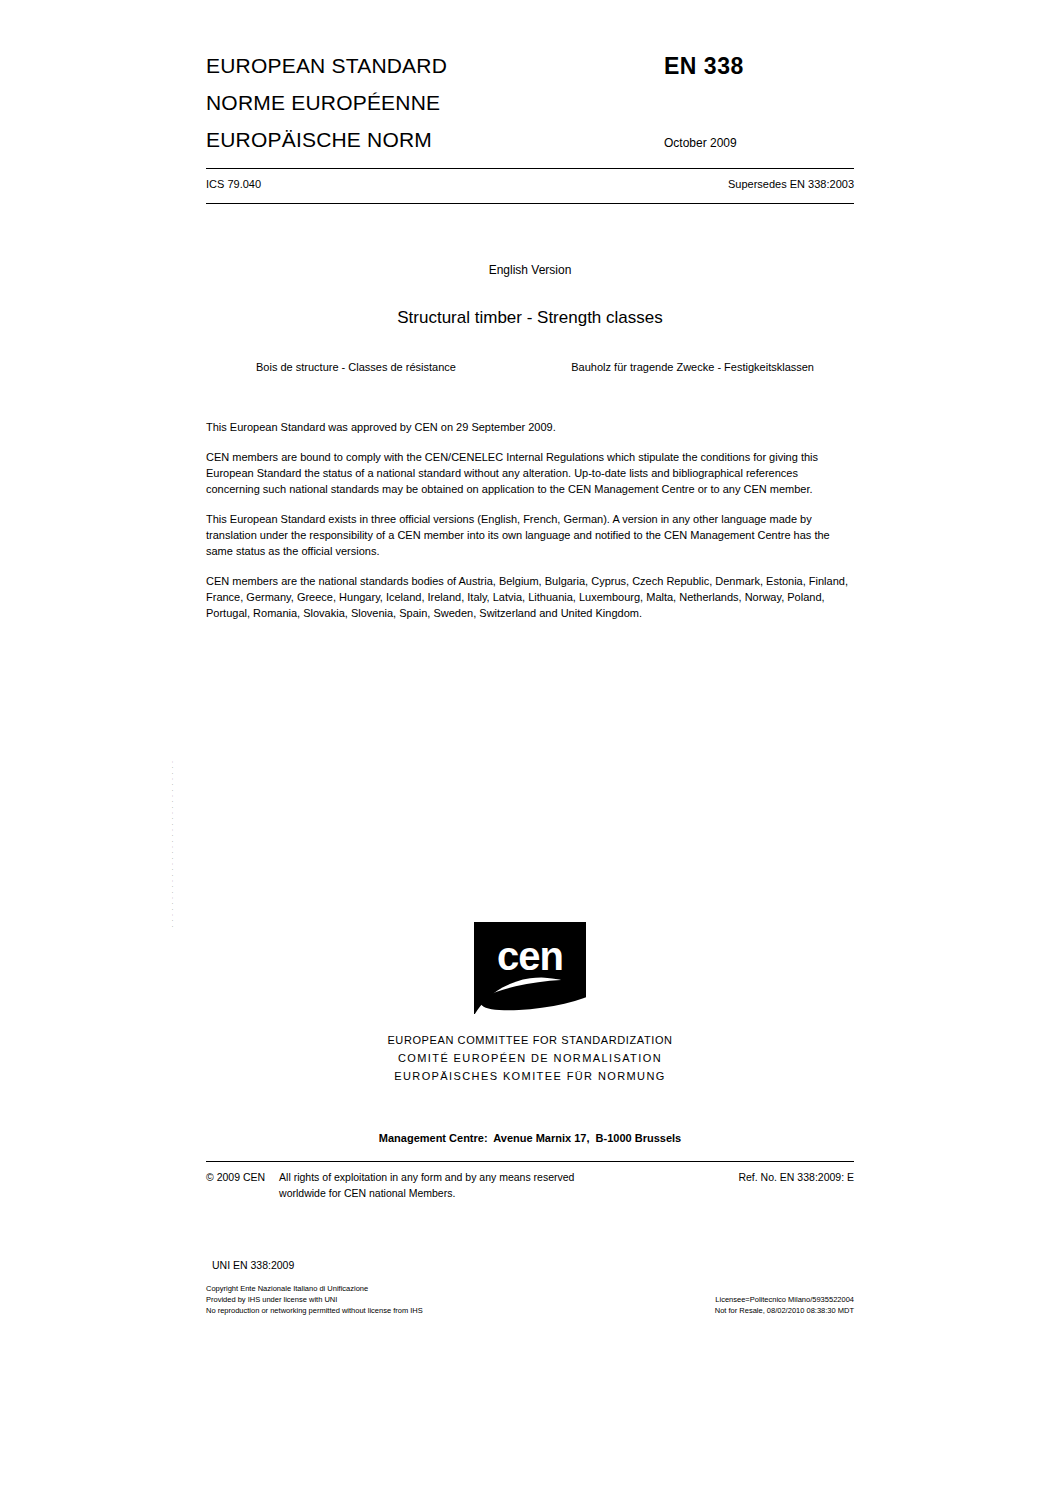· · · · · · · · · · · · · · · · · · · · · · · · · · · · · ·
EUROPEAN STANDARD
NORME EUROPÉENNE
EUROPÄISCHE NORM
EN 338
October 2009
ICS 79.040
Supersedes EN 338:2003
English Version
Structural timber - Strength classes
Bois de structure - Classes de résistance
Bauholz für tragende Zwecke - Festigkeitsklassen
This European Standard was approved by CEN on 29 September 2009.
CEN members are bound to comply with the CEN/CENELEC Internal Regulations which stipulate the conditions for giving this European Standard the status of a national standard without any alteration. Up-to-date lists and bibliographical references concerning such national standards may be obtained on application to the CEN Management Centre or to any CEN member.
This European Standard exists in three official versions (English, French, German). A version in any other language made by translation under the responsibility of a CEN member into its own language and notified to the CEN Management Centre has the same status as the official versions.
CEN members are the national standards bodies of Austria, Belgium, Bulgaria, Cyprus, Czech Republic, Denmark, Estonia, Finland, France, Germany, Greece, Hungary, Iceland, Ireland, Italy, Latvia, Lithuania, Luxembourg, Malta, Netherlands, Norway, Poland, Portugal, Romania, Slovakia, Slovenia, Spain, Sweden, Switzerland and United Kingdom.
cen
EUROPEAN COMMITTEE FOR STANDARDIZATION
COMITÉ EUROPÉEN DE NORMALISATION
EUROPÄISCHES KOMITEE FÜR NORMUNG
Management Centre: Avenue Marnix 17, B-1000 Brussels
© 2009 CEN
All rights of exploitation in any form and by any means reserved
worldwide for CEN national Members.
Ref. No. EN 338:2009: E
UNI EN 338:2009
Copyright Ente Nazionale Italiano di Unificazione
Provided by IHS under license with UNI
No reproduction or networking permitted without license from IHS
Licensee=Politecnico Milano/5935522004
Not for Resale, 08/02/2010 08:38:30 MDT